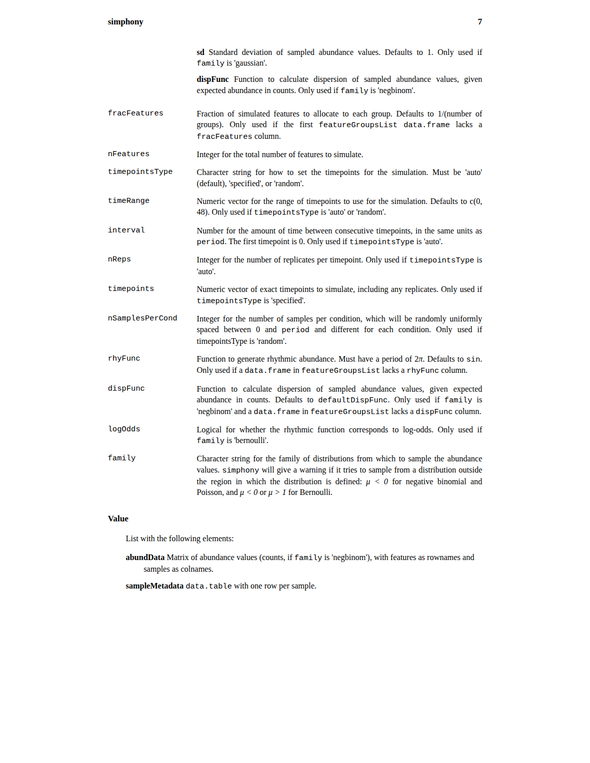simphony 7
sd Standard deviation of sampled abundance values. Defaults to 1. Only used if family is 'gaussian'.
dispFunc Function to calculate dispersion of sampled abundance values, given expected abundance in counts. Only used if family is 'negbinom'.
fracFeatures
Fraction of simulated features to allocate to each group. Defaults to 1/(number of groups). Only used if the first featureGroupsList data.frame lacks a fracFeatures column.
nFeatures
Integer for the total number of features to simulate.
timepointsType
Character string for how to set the timepoints for the simulation. Must be 'auto' (default), 'specified', or 'random'.
timeRange
Numeric vector for the range of timepoints to use for the simulation. Defaults to c(0, 48). Only used if timepointsType is 'auto' or 'random'.
interval
Number for the amount of time between consecutive timepoints, in the same units as period. The first timepoint is 0. Only used if timepointsType is 'auto'.
nReps
Integer for the number of replicates per timepoint. Only used if timepointsType is 'auto'.
timepoints
Numeric vector of exact timepoints to simulate, including any replicates. Only used if timepointsType is 'specified'.
nSamplesPerCond
Integer for the number of samples per condition, which will be randomly uniformly spaced between 0 and period and different for each condition. Only used if timepointsType is 'random'.
rhyFunc
Function to generate rhythmic abundance. Must have a period of 2π. Defaults to sin. Only used if a data.frame in featureGroupsList lacks a rhyFunc column.
dispFunc
Function to calculate dispersion of sampled abundance values, given expected abundance in counts. Defaults to defaultDispFunc. Only used if family is 'negbinom' and a data.frame in featureGroupsList lacks a dispFunc column.
logOdds
Logical for whether the rhythmic function corresponds to log-odds. Only used if family is 'bernoulli'.
family
Character string for the family of distributions from which to sample the abundance values. simphony will give a warning if it tries to sample from a distribution outside the region in which the distribution is defined: μ < 0 for negative binomial and Poisson, and μ < 0 or μ > 1 for Bernoulli.
Value
List with the following elements:
abundData Matrix of abundance values (counts, if family is 'negbinom'), with features as rownames and samples as colnames.
sampleMetadata data.table with one row per sample.